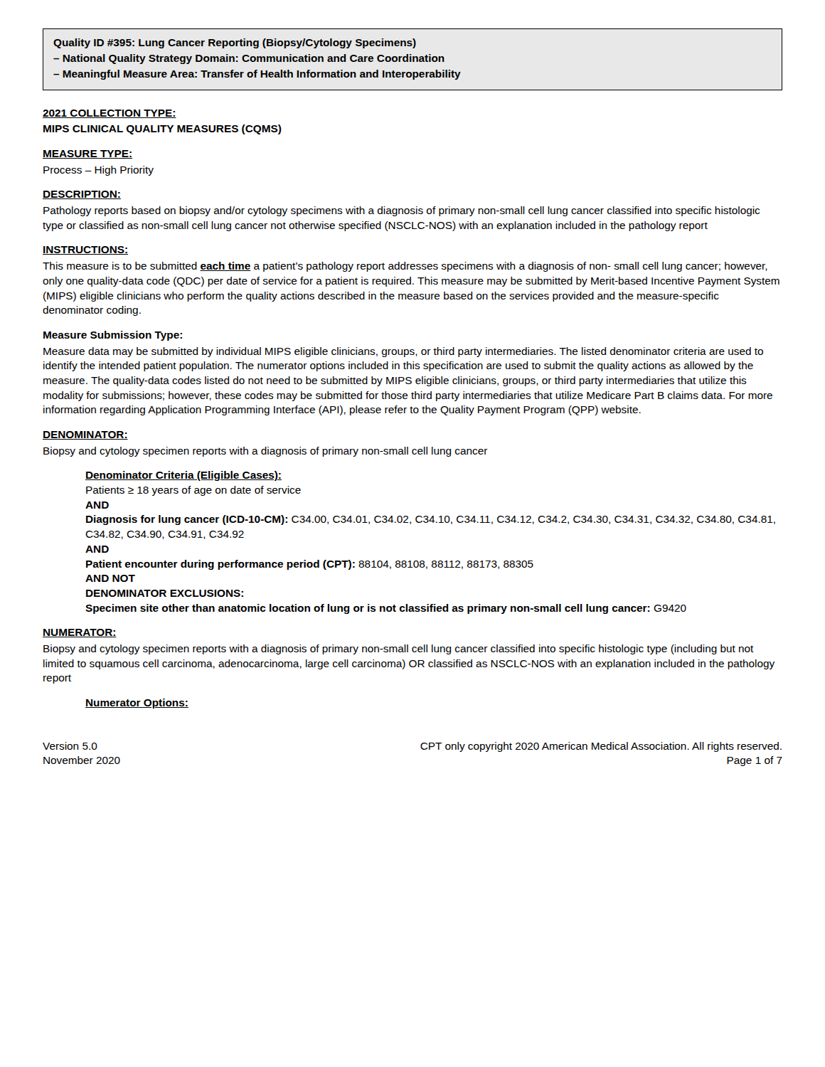Quality ID #395: Lung Cancer Reporting (Biopsy/Cytology Specimens)
– National Quality Strategy Domain: Communication and Care Coordination
– Meaningful Measure Area: Transfer of Health Information and Interoperability
2021 COLLECTION TYPE:
MIPS CLINICAL QUALITY MEASURES (CQMS)
MEASURE TYPE:
Process – High Priority
DESCRIPTION:
Pathology reports based on biopsy and/or cytology specimens with a diagnosis of primary non-small cell lung cancer classified into specific histologic type or classified as non-small cell lung cancer not otherwise specified (NSCLC-NOS) with an explanation included in the pathology report
INSTRUCTIONS:
This measure is to be submitted each time a patient’s pathology report addresses specimens with a diagnosis of non- small cell lung cancer; however, only one quality-data code (QDC) per date of service for a patient is required. This measure may be submitted by Merit-based Incentive Payment System (MIPS) eligible clinicians who perform the quality actions described in the measure based on the services provided and the measure-specific denominator coding.
Measure Submission Type:
Measure data may be submitted by individual MIPS eligible clinicians, groups, or third party intermediaries. The listed denominator criteria are used to identify the intended patient population. The numerator options included in this specification are used to submit the quality actions as allowed by the measure. The quality-data codes listed do not need to be submitted by MIPS eligible clinicians, groups, or third party intermediaries that utilize this modality for submissions; however, these codes may be submitted for those third party intermediaries that utilize Medicare Part B claims data. For more information regarding Application Programming Interface (API), please refer to the Quality Payment Program (QPP) website.
DENOMINATOR:
Biopsy and cytology specimen reports with a diagnosis of primary non-small cell lung cancer
Denominator Criteria (Eligible Cases):
Patients ≥ 18 years of age on date of service
AND
Diagnosis for lung cancer (ICD-10-CM): C34.00, C34.01, C34.02, C34.10, C34.11, C34.12, C34.2, C34.30, C34.31, C34.32, C34.80, C34.81, C34.82, C34.90, C34.91, C34.92
AND
Patient encounter during performance period (CPT): 88104, 88108, 88112, 88173, 88305
AND NOT
DENOMINATOR EXCLUSIONS:
Specimen site other than anatomic location of lung or is not classified as primary non-small cell lung cancer: G9420
NUMERATOR:
Biopsy and cytology specimen reports with a diagnosis of primary non-small cell lung cancer classified into specific histologic type (including but not limited to squamous cell carcinoma, adenocarcinoma, large cell carcinoma) OR classified as NSCLC-NOS with an explanation included in the pathology report
Numerator Options:
Version 5.0
November 2020
CPT only copyright 2020 American Medical Association. All rights reserved.
Page 1 of 7